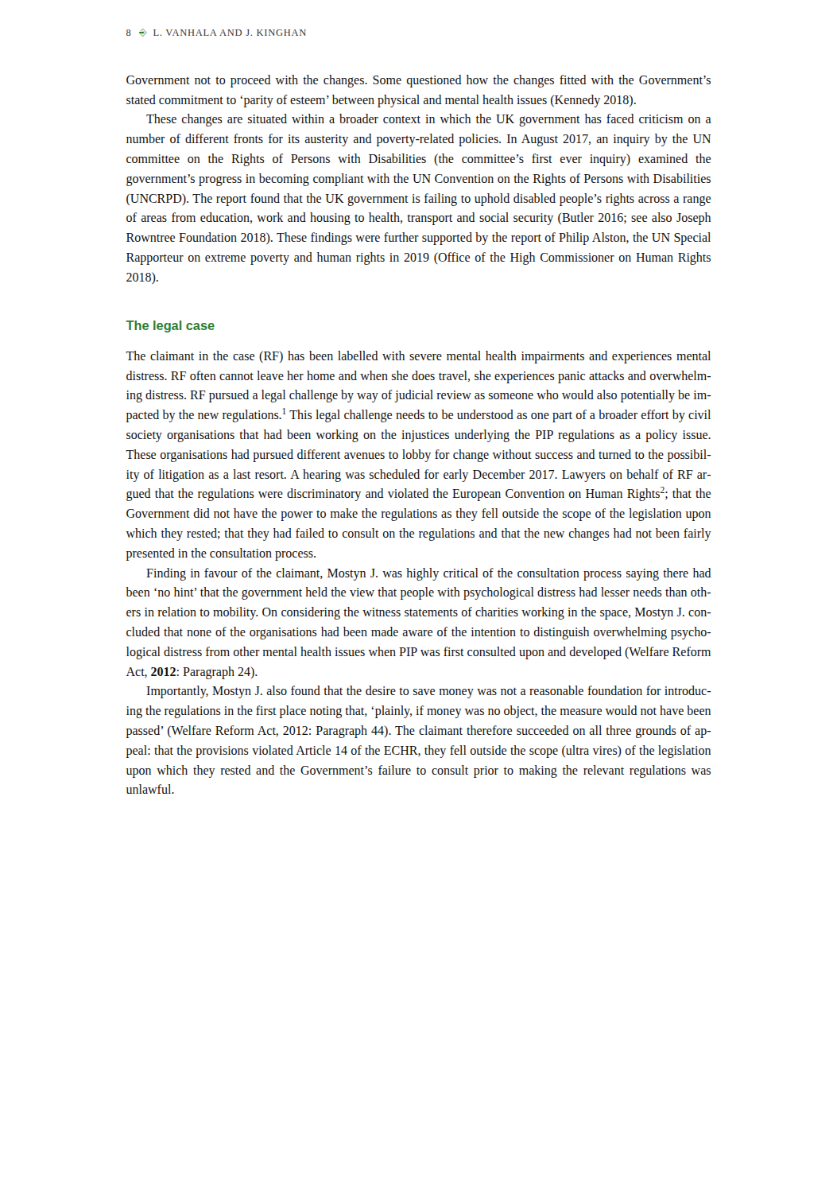8⎆L. VANHALA AND J. KINGHAN
Government not to proceed with the changes. Some questioned how the changes fitted with the Government’s stated commitment to ‘parity of esteem’ between physical and mental health issues (Kennedy 2018).
These changes are situated within a broader context in which the UK government has faced criticism on a number of different fronts for its austerity and poverty-related policies. In August 2017, an inquiry by the UN committee on the Rights of Persons with Disabilities (the committee’s first ever inquiry) examined the government’s progress in becoming compliant with the UN Convention on the Rights of Persons with Disabilities (UNCRPD). The report found that the UK government is failing to uphold disabled people’s rights across a range of areas from education, work and housing to health, transport and social security (Butler 2016; see also Joseph Rowntree Foundation 2018). These findings were further supported by the report of Philip Alston, the UN Special Rapporteur on extreme poverty and human rights in 2019 (Office of the High Commissioner on Human Rights 2018).
The legal case
The claimant in the case (RF) has been labelled with severe mental health impairments and experiences mental distress. RF often cannot leave her home and when she does travel, she experiences panic attacks and overwhelming distress. RF pursued a legal challenge by way of judicial review as someone who would also potentially be impacted by the new regulations.1 This legal challenge needs to be understood as one part of a broader effort by civil society organisations that had been working on the injustices underlying the PIP regulations as a policy issue. These organisations had pursued different avenues to lobby for change without success and turned to the possibility of litigation as a last resort. A hearing was scheduled for early December 2017. Lawyers on behalf of RF argued that the regulations were discriminatory and violated the European Convention on Human Rights2; that the Government did not have the power to make the regulations as they fell outside the scope of the legislation upon which they rested; that they had failed to consult on the regulations and that the new changes had not been fairly presented in the consultation process.
Finding in favour of the claimant, Mostyn J. was highly critical of the consultation process saying there had been ‘no hint’ that the government held the view that people with psychological distress had lesser needs than others in relation to mobility. On considering the witness statements of charities working in the space, Mostyn J. concluded that none of the organisations had been made aware of the intention to distinguish overwhelming psychological distress from other mental health issues when PIP was first consulted upon and developed (Welfare Reform Act, 2012: Paragraph 24).
Importantly, Mostyn J. also found that the desire to save money was not a reasonable foundation for introducing the regulations in the first place noting that, ‘plainly, if money was no object, the measure would not have been passed’ (Welfare Reform Act, 2012: Paragraph 44). The claimant therefore succeeded on all three grounds of appeal: that the provisions violated Article 14 of the ECHR, they fell outside the scope (ultra vires) of the legislation upon which they rested and the Government’s failure to consult prior to making the relevant regulations was unlawful.